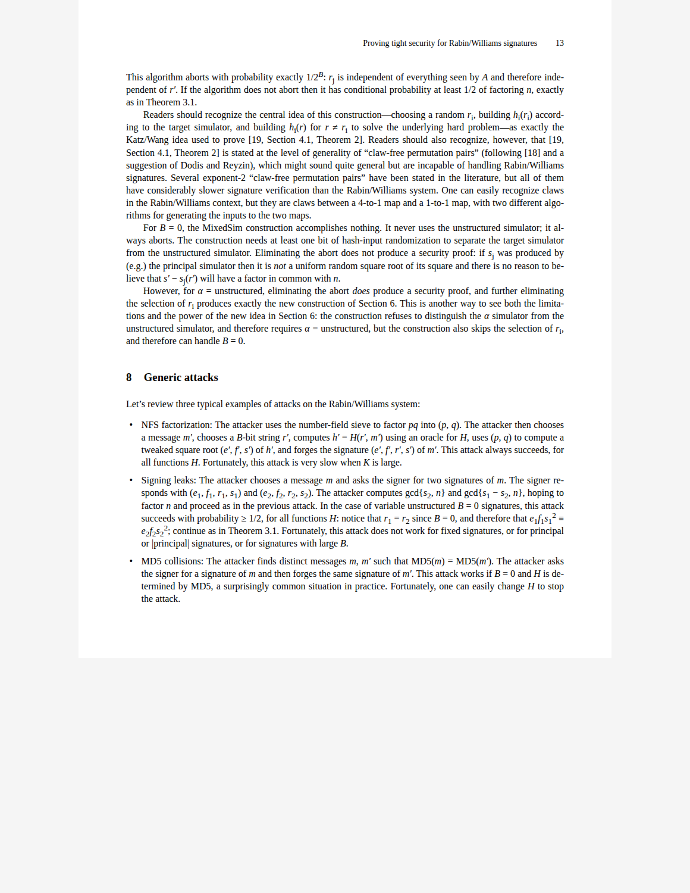Proving tight security for Rabin/Williams signatures 13
This algorithm aborts with probability exactly 1/2B: rj is independent of everything seen by A and therefore independent of r′. If the algorithm does not abort then it has conditional probability at least 1/2 of factoring n, exactly as in Theorem 3.1.
Readers should recognize the central idea of this construction—choosing a random ri, building hi(ri) according to the target simulator, and building hi(r) for r ≠ ri to solve the underlying hard problem—as exactly the Katz/Wang idea used to prove [19, Section 4.1, Theorem 2]. Readers should also recognize, however, that [19, Section 4.1, Theorem 2] is stated at the level of generality of “claw-free permutation pairs” (following [18] and a suggestion of Dodis and Reyzin), which might sound quite general but are incapable of handling Rabin/Williams signatures. Several exponent-2 “claw-free permutation pairs” have been stated in the literature, but all of them have considerably slower signature verification than the Rabin/Williams system. One can easily recognize claws in the Rabin/Williams context, but they are claws between a 4-to-1 map and a 1-to-1 map, with two different algorithms for generating the inputs to the two maps.
For B = 0, the MixedSim construction accomplishes nothing. It never uses the unstructured simulator; it always aborts. The construction needs at least one bit of hash-input randomization to separate the target simulator from the unstructured simulator. Eliminating the abort does not produce a security proof: if sj was produced by (e.g.) the principal simulator then it is not a uniform random square root of its square and there is no reason to believe that s′ − sj(r′) will have a factor in common with n.
However, for α = unstructured, eliminating the abort does produce a security proof, and further eliminating the selection of ri produces exactly the new construction of Section 6. This is another way to see both the limitations and the power of the new idea in Section 6: the construction refuses to distinguish the α simulator from the unstructured simulator, and therefore requires α = unstructured, but the construction also skips the selection of ri, and therefore can handle B = 0.
8 Generic attacks
Let’s review three typical examples of attacks on the Rabin/Williams system:
NFS factorization: The attacker uses the number-field sieve to factor pq into (p, q). The attacker then chooses a message m′, chooses a B-bit string r′, computes h′ = H(r′, m′) using an oracle for H, uses (p, q) to compute a tweaked square root (e′, f′, s′) of h′, and forges the signature (e′, f′, r′, s′) of m′. This attack always succeeds, for all functions H. Fortunately, this attack is very slow when K is large.
Signing leaks: The attacker chooses a message m and asks the signer for two signatures of m. The signer responds with (e1, f1, r1, s1) and (e2, f2, r2, s2). The attacker computes gcd{s2, n} and gcd{s1 − s2, n}, hoping to factor n and proceed as in the previous attack. In the case of variable unstructured B = 0 signatures, this attack succeeds with probability ≥ 1/2, for all functions H: notice that r1 = r2 since B = 0, and therefore that e1f1s12 ≡ e2f2s22; continue as in Theorem 3.1. Fortunately, this attack does not work for fixed signatures, or for principal or |principal| signatures, or for signatures with large B.
MD5 collisions: The attacker finds distinct messages m, m′ such that MD5(m) = MD5(m′). The attacker asks the signer for a signature of m and then forges the same signature of m′. This attack works if B = 0 and H is determined by MD5, a surprisingly common situation in practice. Fortunately, one can easily change H to stop the attack.